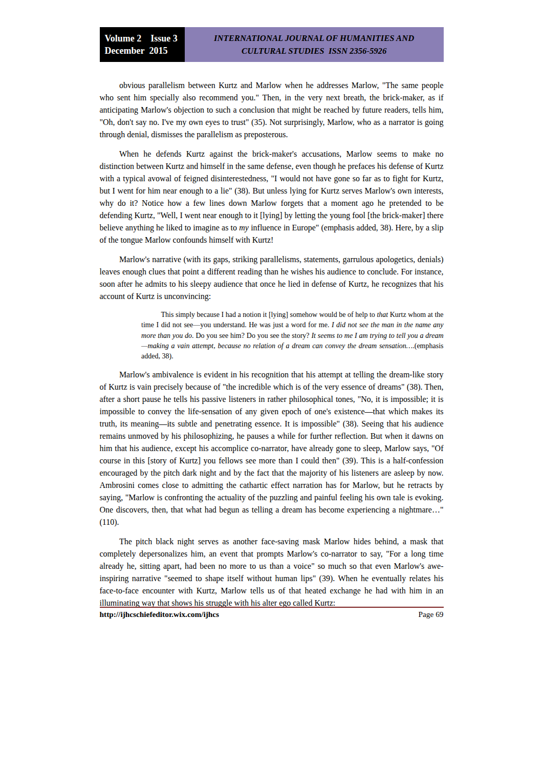Volume 2Issue 3 December 2015
INTERNATIONAL JOURNAL OF HUMANITIES AND CULTURAL STUDIES ISSN 2356-5926
obvious parallelism between Kurtz and Marlow when he addresses Marlow, "The same people who sent him specially also recommend you." Then, in the very next breath, the brick-maker, as if anticipating Marlow's objection to such a conclusion that might be reached by future readers, tells him, "Oh, don't say no. I've my own eyes to trust" (35). Not surprisingly, Marlow, who as a narrator is going through denial, dismisses the parallelism as preposterous.
When he defends Kurtz against the brick-maker's accusations, Marlow seems to make no distinction between Kurtz and himself in the same defense, even though he prefaces his defense of Kurtz with a typical avowal of feigned disinterestedness, "I would not have gone so far as to fight for Kurtz, but I went for him near enough to a lie" (38). But unless lying for Kurtz serves Marlow's own interests, why do it? Notice how a few lines down Marlow forgets that a moment ago he pretended to be defending Kurtz, "Well, I went near enough to it [lying] by letting the young fool [the brick-maker] there believe anything he liked to imagine as to my influence in Europe" (emphasis added, 38). Here, by a slip of the tongue Marlow confounds himself with Kurtz!
Marlow's narrative (with its gaps, striking parallelisms, statements, garrulous apologetics, denials) leaves enough clues that point a different reading than he wishes his audience to conclude. For instance, soon after he admits to his sleepy audience that once he lied in defense of Kurtz, he recognizes that his account of Kurtz is unconvincing:
This simply because I had a notion it [lying] somehow would be of help to that Kurtz whom at the time I did not see—you understand. He was just a word for me. I did not see the man in the name any more than you do. Do you see him? Do you see the story? It seems to me I am trying to tell you a dream—making a vain attempt, because no relation of a dream can convey the dream sensation….(emphasis added, 38).
Marlow's ambivalence is evident in his recognition that his attempt at telling the dream-like story of Kurtz is vain precisely because of "the incredible which is of the very essence of dreams" (38). Then, after a short pause he tells his passive listeners in rather philosophical tones, "No, it is impossible; it is impossible to convey the life-sensation of any given epoch of one's existence—that which makes its truth, its meaning—its subtle and penetrating essence. It is impossible" (38). Seeing that his audience remains unmoved by his philosophizing, he pauses a while for further reflection. But when it dawns on him that his audience, except his accomplice co-narrator, have already gone to sleep, Marlow says, "Of course in this [story of Kurtz] you fellows see more than I could then" (39). This is a half-confession encouraged by the pitch dark night and by the fact that the majority of his listeners are asleep by now. Ambrosini comes close to admitting the cathartic effect narration has for Marlow, but he retracts by saying, "Marlow is confronting the actuality of the puzzling and painful feeling his own tale is evoking. One discovers, then, that what had begun as telling a dream has become experiencing a nightmare…" (110).
The pitch black night serves as another face-saving mask Marlow hides behind, a mask that completely depersonalizes him, an event that prompts Marlow's co-narrator to say, "For a long time already he, sitting apart, had been no more to us than a voice" so much so that even Marlow's awe-inspiring narrative "seemed to shape itself without human lips" (39). When he eventually relates his face-to-face encounter with Kurtz, Marlow tells us of that heated exchange he had with him in an illuminating way that shows his struggle with his alter ego called Kurtz:
http://ijhcschiefeditor.wix.com/ijhcs Page 69